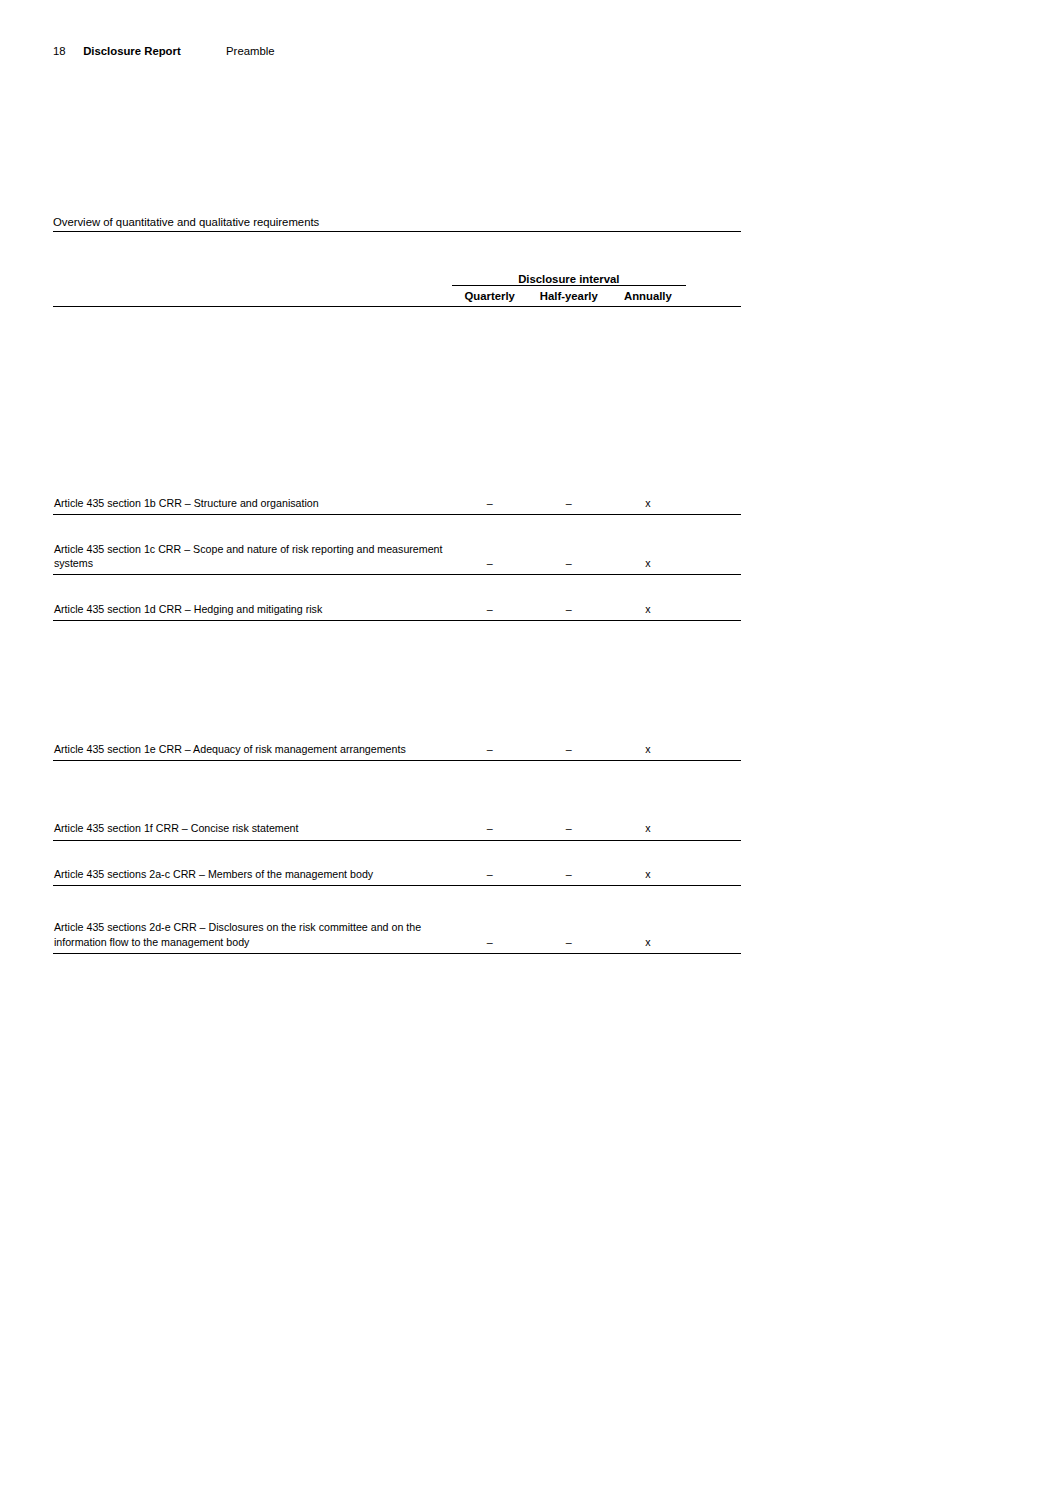18 Disclosure Report Preamble
Overview of quantitative and qualitative requirements
| | Disclosure interval | |
| | Quarterly | Half-yearly | Annually | |
| Article 435 section 1b CRR – Structure and organisation | – | – | x | |
| Article 435 section 1c CRR – Scope and nature of risk reporting and measurement systems | – | – | x | |
| Article 435 section 1d CRR – Hedging and mitigating risk | – | – | x | |
| Article 435 section 1e CRR – Adequacy of risk management arrangements | – | – | x | |
| Article 435 section 1f CRR – Concise risk statement | – | – | x | |
| Article 435 sections 2a-c CRR – Members of the management body | – | – | x | |
| Article 435 sections 2d-e CRR – Disclosures on the risk committee and on the information flow to the management body | – | – | x | |